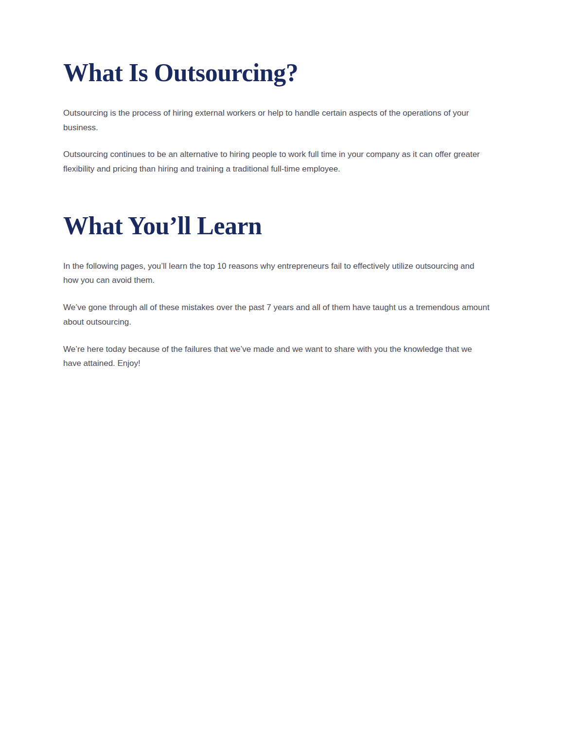What Is Outsourcing?
Outsourcing is the process of hiring external workers or help to handle certain aspects of the operations of your business.
Outsourcing continues to be an alternative to hiring people to work full time in your company as it can offer greater flexibility and pricing than hiring and training a traditional full-time employee.
What You’ll Learn
In the following pages, you’ll learn the top 10 reasons why entrepreneurs fail to effectively utilize outsourcing and how you can avoid them.
We’ve gone through all of these mistakes over the past 7 years and all of them have taught us a tremendous amount about outsourcing.
We’re here today because of the failures that we’ve made and we want to share with you the knowledge that we have attained. Enjoy!